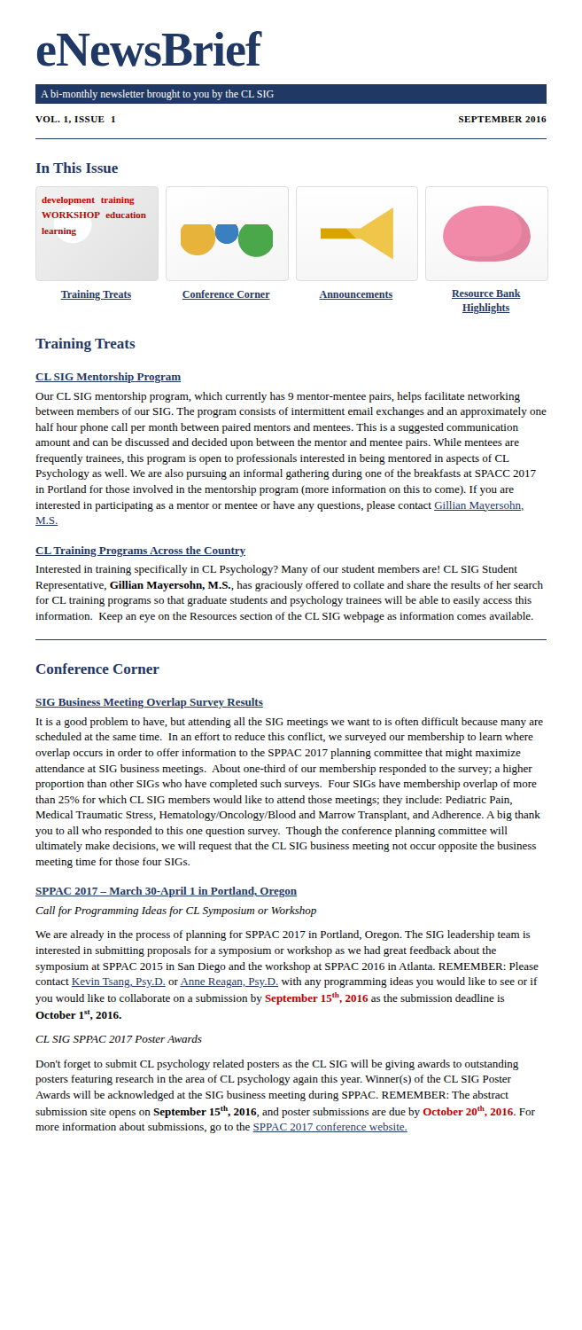eNewsBrief
A bi-monthly newsletter brought to you by the CL SIG
VOL. 1, ISSUE 1 SEPTEMBER 2016
In This Issue
Training Treats
Conference Corner
Announcements
Resource Bank Highlights
Training Treats
CL SIG Mentorship Program
Our CL SIG mentorship program, which currently has 9 mentor-mentee pairs, helps facilitate networking between members of our SIG. The program consists of intermittent email exchanges and an approximately one half hour phone call per month between paired mentors and mentees. This is a suggested communication amount and can be discussed and decided upon between the mentor and mentee pairs. While mentees are frequently trainees, this program is open to professionals interested in being mentored in aspects of CL Psychology as well. We are also pursuing an informal gathering during one of the breakfasts at SPACC 2017 in Portland for those involved in the mentorship program (more information on this to come). If you are interested in participating as a mentor or mentee or have any questions, please contact Gillian Mayersohn, M.S.
CL Training Programs Across the Country
Interested in training specifically in CL Psychology? Many of our student members are! CL SIG Student Representative, Gillian Mayersohn, M.S., has graciously offered to collate and share the results of her search for CL training programs so that graduate students and psychology trainees will be able to easily access this information. Keep an eye on the Resources section of the CL SIG webpage as information comes available.
Conference Corner
SIG Business Meeting Overlap Survey Results
It is a good problem to have, but attending all the SIG meetings we want to is often difficult because many are scheduled at the same time. In an effort to reduce this conflict, we surveyed our membership to learn where overlap occurs in order to offer information to the SPPAC 2017 planning committee that might maximize attendance at SIG business meetings. About one-third of our membership responded to the survey; a higher proportion than other SIGs who have completed such surveys. Four SIGs have membership overlap of more than 25% for which CL SIG members would like to attend those meetings; they include: Pediatric Pain, Medical Traumatic Stress, Hematology/Oncology/Blood and Marrow Transplant, and Adherence. A big thank you to all who responded to this one question survey. Though the conference planning committee will ultimately make decisions, we will request that the CL SIG business meeting not occur opposite the business meeting time for those four SIGs.
SPPAC 2017 – March 30-April 1 in Portland, Oregon
Call for Programming Ideas for CL Symposium or Workshop
We are already in the process of planning for SPPAC 2017 in Portland, Oregon. The SIG leadership team is interested in submitting proposals for a symposium or workshop as we had great feedback about the symposium at SPPAC 2015 in San Diego and the workshop at SPPAC 2016 in Atlanta. REMEMBER: Please contact Kevin Tsang, Psy.D. or Anne Reagan, Psy.D. with any programming ideas you would like to see or if you would like to collaborate on a submission by September 15th, 2016 as the submission deadline is October 1st, 2016.
CL SIG SPPAC 2017 Poster Awards
Don't forget to submit CL psychology related posters as the CL SIG will be giving awards to outstanding posters featuring research in the area of CL psychology again this year. Winner(s) of the CL SIG Poster Awards will be acknowledged at the SIG business meeting during SPPAC. REMEMBER: The abstract submission site opens on September 15th, 2016, and poster submissions are due by October 20th, 2016. For more information about submissions, go to the SPPAC 2017 conference website.